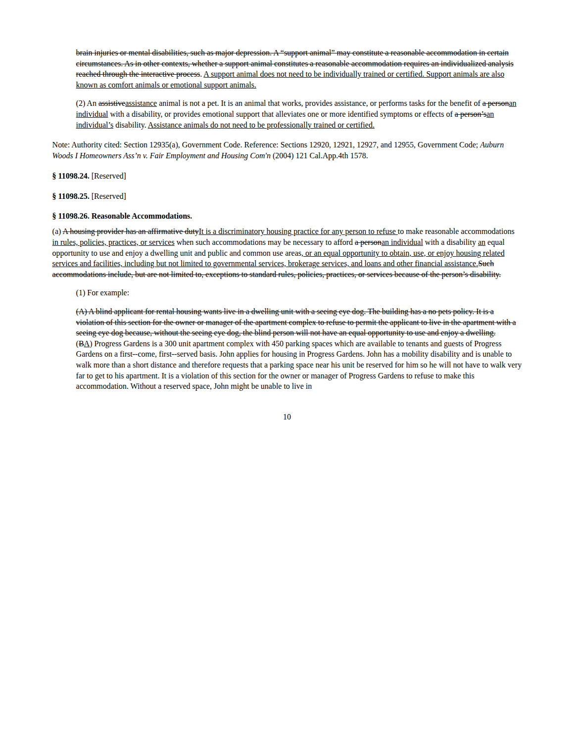brain injuries or mental disabilities, such as major depression. A “support animal” may constitute a reasonable accommodation in certain circumstances. As in other contexts, whether a support animal constitutes a reasonable accommodation requires an individualized analysis reached through the interactive process. A support animal does not need to be individually trained or certified. Support animals are also known as comfort animals or emotional support animals.
(2) An assistiveassistance animal is not a pet. It is an animal that works, provides assistance, or performs tasks for the benefit of a personan individual with a disability, or provides emotional support that alleviates one or more identified symptoms or effects of a person’san individual’s disability. Assistance animals do not need to be professionally trained or certified.
Note: Authority cited: Section 12935(a), Government Code. Reference: Sections 12920, 12921, 12927, and 12955, Government Code; Auburn Woods I Homeowners Ass’n v. Fair Employment and Housing Com'n (2004) 121 Cal.App.4th 1578.
§ 11098.24. [Reserved]
§ 11098.25. [Reserved]
§ 11098.26. Reasonable Accommodations.
(a) A housing provider has an affirmative dutyIt is a discriminatory housing practice for any person to refuse to make reasonable accommodations in rules, policies, practices, or services when such accommodations may be necessary to afford a personan individual with a disability an equal opportunity to use and enjoy a dwelling unit and public and common use areas, or an equal opportunity to obtain, use, or enjoy housing related services and facilities, including but not limited to governmental services, brokerage services, and loans and other financial assistance.Such accommodations include, but are not limited to, exceptions to standard rules, policies, practices, or services because of the person’s disability.
(1) For example:
(A) A blind applicant for rental housing wants live in a dwelling unit with a seeing eye dog. The building has a no pets policy. It is a violation of this section for the owner or manager of the apartment complex to refuse to permit the applicant to live in the apartment with a seeing eye dog because, without the seeing eye dog, the blind person will not have an equal opportunity to use and enjoy a dwelling.
(BA) Progress Gardens is a 300 unit apartment complex with 450 parking spaces which are available to tenants and guests of Progress Gardens on a first--come, first--served basis. John applies for housing in Progress Gardens. John has a mobility disability and is unable to walk more than a short distance and therefore requests that a parking space near his unit be reserved for him so he will not have to walk very far to get to his apartment. It is a violation of this section for the owner or manager of Progress Gardens to refuse to make this accommodation. Without a reserved space, John might be unable to live in
10